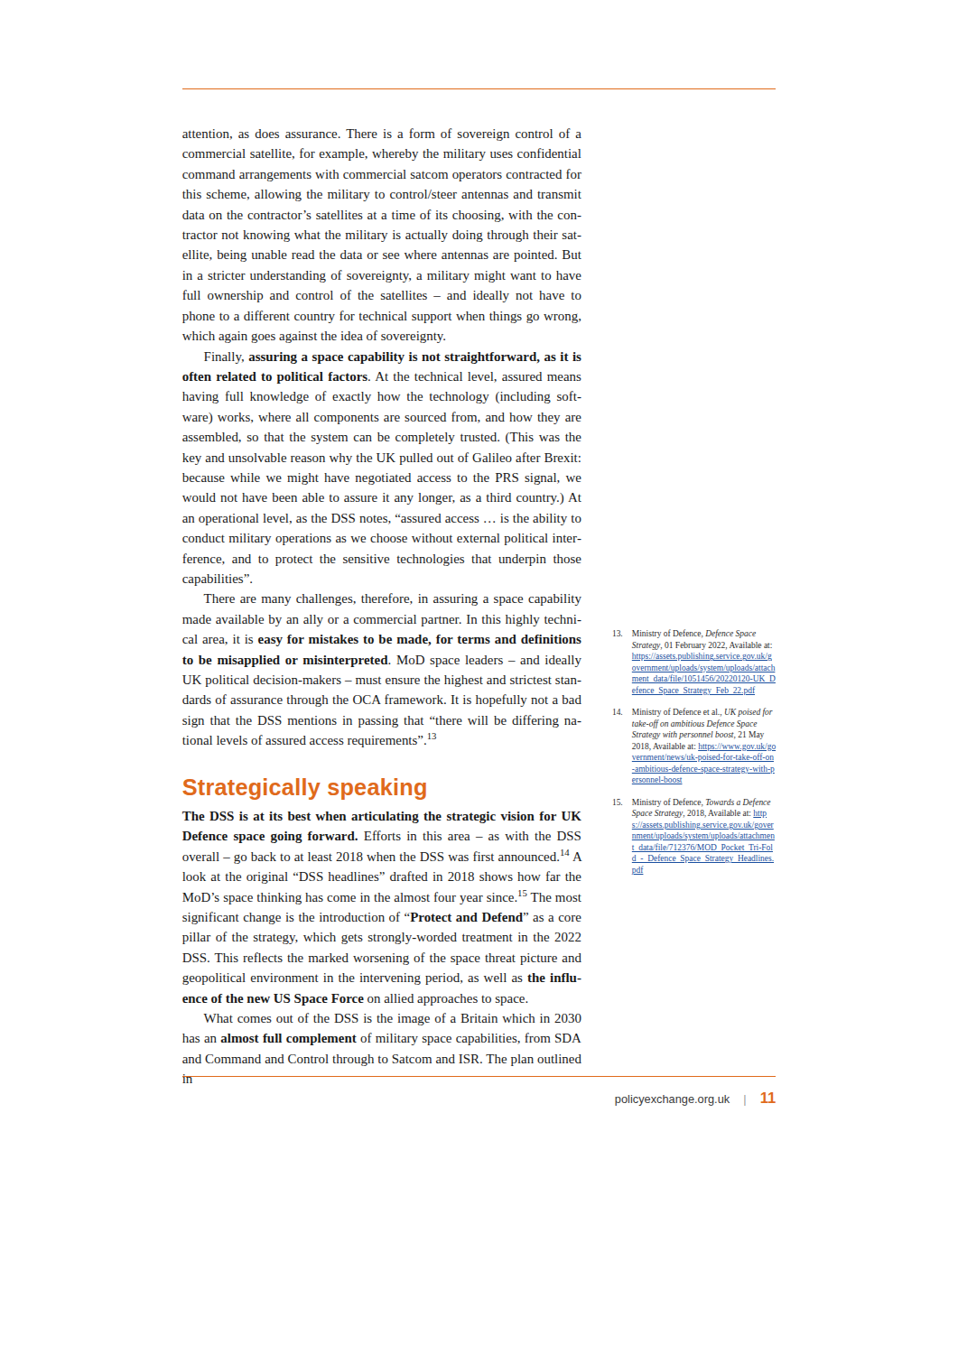attention, as does assurance. There is a form of sovereign control of a commercial satellite, for example, whereby the military uses confidential command arrangements with commercial satcom operators contracted for this scheme, allowing the military to control/steer antennas and transmit data on the contractor’s satellites at a time of its choosing, with the contractor not knowing what the military is actually doing through their satellite, being unable read the data or see where antennas are pointed. But in a stricter understanding of sovereignty, a military might want to have full ownership and control of the satellites – and ideally not have to phone to a different country for technical support when things go wrong, which again goes against the idea of sovereignty.
Finally, assuring a space capability is not straightforward, as it is often related to political factors. At the technical level, assured means having full knowledge of exactly how the technology (including software) works, where all components are sourced from, and how they are assembled, so that the system can be completely trusted. (This was the key and unsolvable reason why the UK pulled out of Galileo after Brexit: because while we might have negotiated access to the PRS signal, we would not have been able to assure it any longer, as a third country.) At an operational level, as the DSS notes, “assured access … is the ability to conduct military operations as we choose without external political interference, and to protect the sensitive technologies that underpin those capabilities”.
There are many challenges, therefore, in assuring a space capability made available by an ally or a commercial partner. In this highly technical area, it is easy for mistakes to be made, for terms and definitions to be misapplied or misinterpreted. MoD space leaders – and ideally UK political decision-makers – must ensure the highest and strictest standards of assurance through the OCA framework. It is hopefully not a bad sign that the DSS mentions in passing that “there will be differing national levels of assured access requirements”.13
Strategically speaking
The DSS is at its best when articulating the strategic vision for UK Defence space going forward. Efforts in this area – as with the DSS overall – go back to at least 2018 when the DSS was first announced.14 A look at the original “DSS headlines” drafted in 2018 shows how far the MoD’s space thinking has come in the almost four year since.15 The most significant change is the introduction of “Protect and Defend” as a core pillar of the strategy, which gets strongly-worded treatment in the 2022 DSS. This reflects the marked worsening of the space threat picture and geopolitical environment in the intervening period, as well as the influence of the new US Space Force on allied approaches to space.
What comes out of the DSS is the image of a Britain which in 2030 has an almost full complement of military space capabilities, from SDA and Command and Control through to Satcom and ISR. The plan outlined in
13.
Ministry of Defence, Defence Space Strategy, 01 February 2022, Available at: https://assets.publishing.service.gov.uk/government/uploads/system/uploads/attachment_data/file/1051456/20220120-UK_Defence_Space_Strategy_Feb_22.pdf
14.
Ministry of Defence et al., UK poised for take-off on ambitious Defence Space Strategy with personnel boost, 21 May 2018, Available at: https://www.gov.uk/government/news/uk-poised-for-take-off-on-ambitious-defence-space-strategy-with-personnel-boost
15.
Ministry of Defence, Towards a Defence Space Strategy, 2018, Available at: https://assets.publishing.service.gov.uk/government/uploads/system/uploads/attachment_data/file/712376/MOD_Pocket_Tri-Fold_-_Defence_Space_Strategy_Headlines.pdf
policyexchange.org.uk | 11